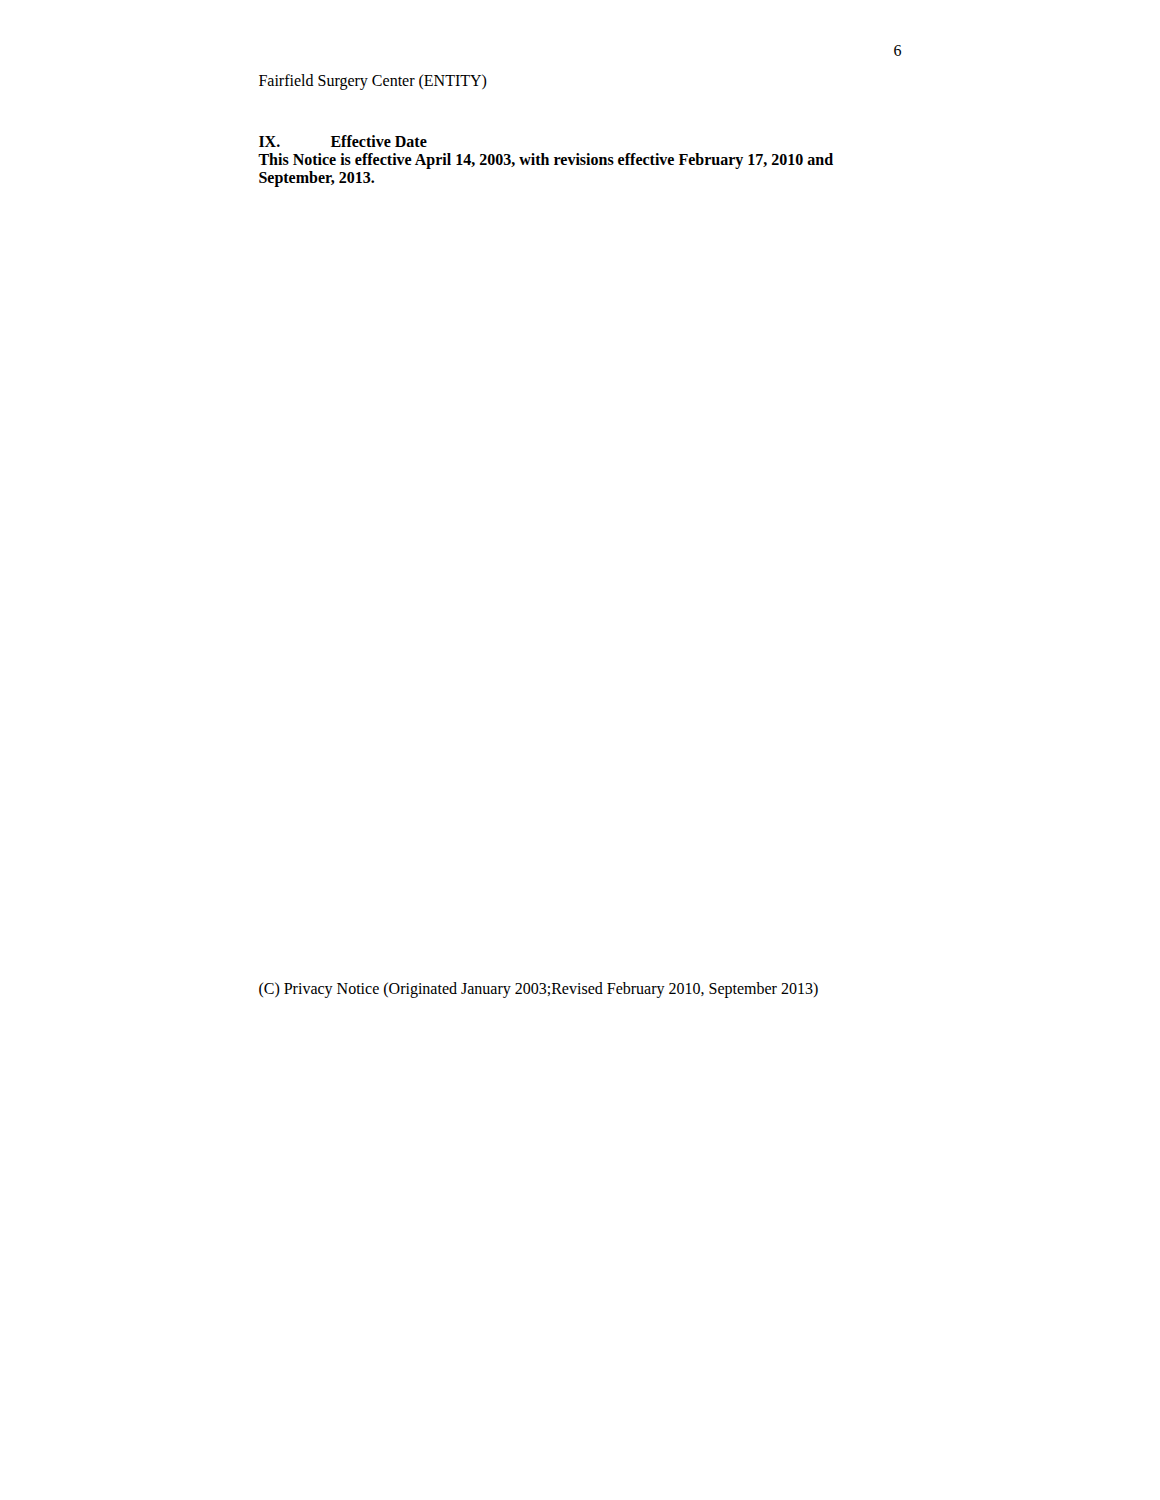6
Fairfield Surgery Center (ENTITY)
IX. Effective Date
This Notice is effective April 14, 2003, with revisions effective February 17, 2010 and September, 2013.
(C) Privacy Notice (Originated January 2003;Revised February 2010, September 2013)